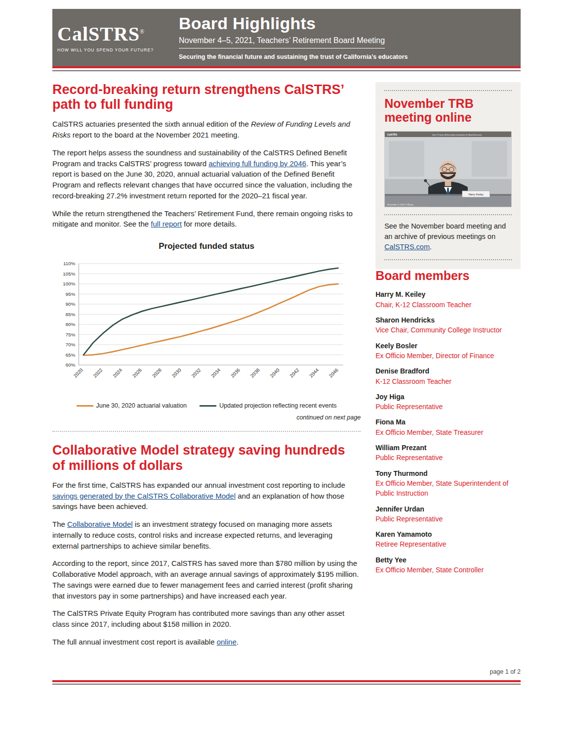CalSTRS®
How will you spend your future?
Board Highlights
November 4–5, 2021, Teachers’ Retirement Board Meeting
Securing the financial future and sustaining the trust of California’s educators
Record-breaking return strengthens CalSTRS’ path to full funding
CalSTRS actuaries presented the sixth annual edition of the Review of Funding Levels and Risks report to the board at the November 2021 meeting.
The report helps assess the soundness and sustainability of the CalSTRS Defined Benefit Program and tracks CalSTRS’ progress toward achieving full funding by 2046. This year’s report is based on the June 30, 2020, annual actuarial valuation of the Defined Benefit Program and reflects relevant changes that have occurred since the valuation, including the record-breaking 27.2% investment return reported for the 2020–21 fiscal year.
While the return strengthened the Teachers’ Retirement Fund, there remain ongoing risks to mitigate and monitor. See the full report for more details.
Projected funded status
110% 105% 100% 95% 90% 85% 80% 75% 70% 65% 60% 2020 2022 2024 2026 2028 2030 2032 2034 2036 2038 2040 2042 2044 2046
June 30, 2020 actuarial valuation
Updated projection reflecting recent events
continued on next page
Collaborative Model strategy saving hundreds of millions of dollars
For the first time, CalSTRS has expanded our annual investment cost reporting to include savings generated by the CalSTRS Collaborative Model and an explanation of how those savings have been achieved.
The Collaborative Model is an investment strategy focused on managing more assets internally to reduce costs, control risks and increase expected returns, and leveraging external partnerships to achieve similar benefits.
According to the report, since 2017, CalSTRS has saved more than $780 million by using the Collaborative Model approach, with an average annual savings of approximately $195 million. The savings were earned due to fewer management fees and carried interest (profit sharing that investors pay in some partnerships) and have increased each year.
The CalSTRS Private Equity Program has contributed more savings than any other asset class since 2017, including about $158 million in 2020.
The full annual investment cost report is available online.
November TRB meeting online
CalSTRS Item 17 Items Referred by Committee for Board Decision Harry Keiley November 5, 2021 3:36 pm
See the November board meeting and an archive of previous meetings on CalSTRS.com.
Board members
Harry M. Keiley Chair, K-12 Classroom Teacher
Sharon Hendricks Vice Chair, Community College Instructor
Keely Bosler Ex Officio Member, Director of Finance
Denise Bradford K-12 Classroom Teacher
Joy Higa Public Representative
Fiona Ma Ex Officio Member, State Treasurer
William Prezant Public Representative
Tony Thurmond Ex Officio Member, State Superintendent of Public Instruction
Jennifer Urdan Public Representative
Karen Yamamoto Retiree Representative
Betty Yee Ex Officio Member, State Controller
page 1 of 2